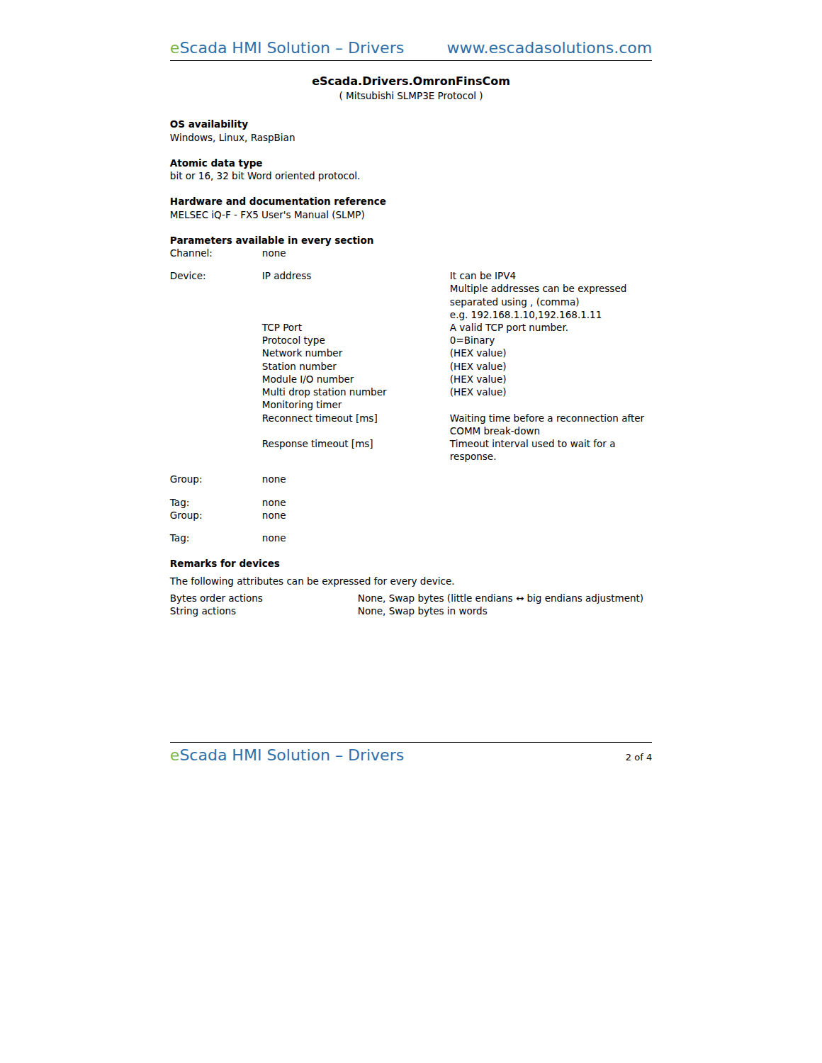e Scada HMI Solution – Drivers
www.escadasolutions.com
eScada.Drivers.OmronFinsCom
( Mitsubishi SLMP3E Protocol )
OS availability
Windows, Linux, RaspBian
Atomic data type
bit or 16, 32 bit Word oriented protocol.
Hardware and documentation reference
MELSEC iQ-F - FX5 User's Manual (SLMP)
Parameters available in every section
| Channel: | none | |
| Device: | IP address | It can be IPV4 |
| | | Multiple addresses can be expressed separated using , (comma) |
| | | e.g. 192.168.1.10,192.168.1.11 |
| | TCP Port | A valid TCP port number. |
| | Protocol type | 0=Binary |
| | Network number | (HEX value) |
| | Station number | (HEX value) |
| | Module I/O number | (HEX value) |
| | Multi drop station number | (HEX value) |
| | Monitoring timer | |
| | Reconnect timeout [ms] | Waiting time before a reconnection after COMM break-down |
| | Response timeout [ms] | Timeout interval used to wait for a response. |
| Group: | none | |
| Tag: | none | |
| Group: | none | |
| Tag: | none | |
Remarks for devices
The following attributes can be expressed for every device.
| Bytes order actions | None, Swap bytes (little endians ↔ big endians adjustment) |
| String actions | None, Swap bytes in words |
e Scada HMI Solution – Drivers
2 of 4